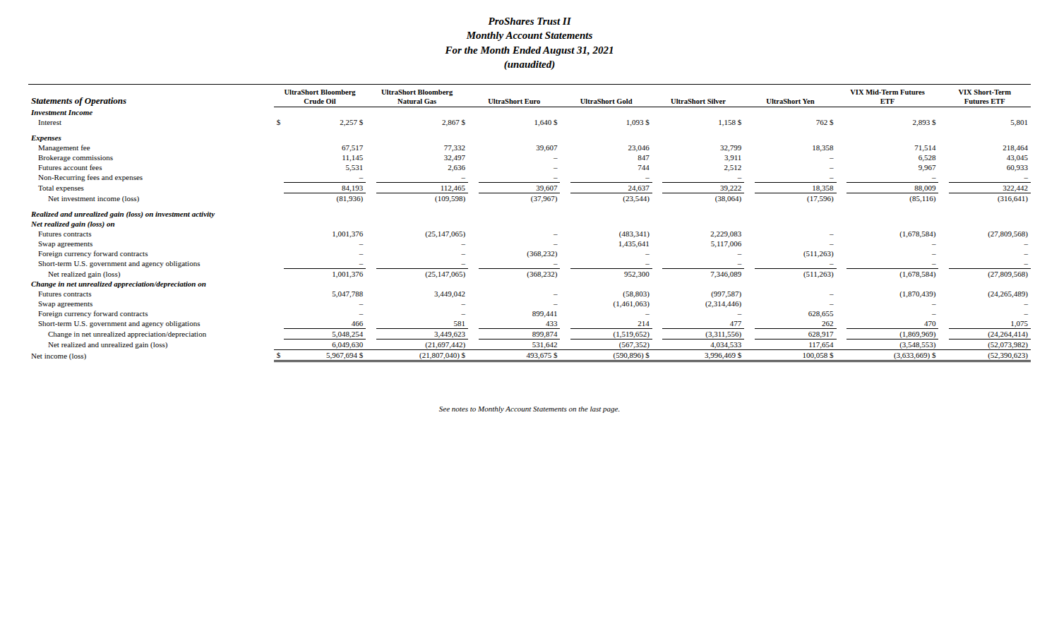ProShares Trust II
Monthly Account Statements
For the Month Ended August 31, 2021
(unaudited)
| Statements of Operations | UltraShort Bloomberg Crude Oil | UltraShort Bloomberg Natural Gas | UltraShort Euro | UltraShort Gold | UltraShort Silver | UltraShort Yen | VIX Mid-Term Futures ETF | VIX Short-Term Futures ETF |
| --- | --- | --- | --- | --- | --- | --- | --- | --- |
| Investment Income | |
| Interest | $ | 2,257 $ | | 2,867 $ | | 1,640 $ | | 1,093 $ | | 1,158 $ | | 762 $ | | 2,893 $ | | 5,801 |
| Expenses | |
| Management fee | | 67,517 | | 77,332 | | 39,607 | | 23,046 | | 32,799 | | 18,358 | | 71,514 | | 218,464 |
| Brokerage commissions | | 11,145 | | 32,497 | | – | | 847 | | 3,911 | | – | | 6,528 | | 43,045 |
| Futures account fees | | 5,531 | | 2,636 | | – | | 744 | | 2,512 | | – | | 9,967 | | 60,933 |
| Non-Recurring fees and expenses | | – | | – | | – | | – | | – | | – | | – | | – |
| Total expenses | | 84,193 | | 112,465 | | 39,607 | | 24,637 | | 39,222 | | 18,358 | | 88,009 | | 322,442 |
| Net investment income (loss) | | (81,936) | | (109,598) | | (37,967) | | (23,544) | | (38,064) | | (17,596) | | (85,116) | | (316,641) |
| Realized and unrealized gain (loss) on investment activity | |
| Net realized gain (loss) on | |
| Futures contracts | | 1,001,376 | | (25,147,065) | | – | | (483,341) | | 2,229,083 | | – | | (1,678,584) | | (27,809,568) |
| Swap agreements | | – | | – | | – | | 1,435,641 | | 5,117,006 | | – | | – | | – |
| Foreign currency forward contracts | | – | | – | | (368,232) | | – | | – | | (511,263) | | – | | – |
| Short-term U.S. government and agency obligations | | – | | – | | – | | – | | – | | – | | – | | – |
| Net realized gain (loss) | | 1,001,376 | | (25,147,065) | | (368,232) | | 952,300 | | 7,346,089 | | (511,263) | | (1,678,584) | | (27,809,568) |
| Change in net unrealized appreciation/depreciation on | |
| Futures contracts | | 5,047,788 | | 3,449,042 | | – | | (58,803) | | (997,587) | | – | | (1,870,439) | | (24,265,489) |
| Swap agreements | | – | | – | | – | | (1,461,063) | | (2,314,446) | | – | | – | | – |
| Foreign currency forward contracts | | – | | – | | 899,441 | | – | | – | | 628,655 | | – | | – |
| Short-term U.S. government and agency obligations | | 466 | | 581 | | 433 | | 214 | | 477 | | 262 | | 470 | | 1,075 |
| Change in net unrealized appreciation/depreciation | | 5,048,254 | | 3,449,623 | | 899,874 | | (1,519,652) | | (3,311,556) | | 628,917 | | (1,869,969) | | (24,264,414) |
| Net realized and unrealized gain (loss) | | 6,049,630 | | (21,697,442) | | 531,642 | | (567,352) | | 4,034,533 | | 117,654 | | (3,548,553) | | (52,073,982) |
| Net income (loss) | $ | 5,967,694 $ | | (21,807,040) $ | | 493,675 $ | | (590,896) $ | | 3,996,469 $ | | 100,058 $ | | (3,633,669) $ | | (52,390,623) |
See notes to Monthly Account Statements on the last page.